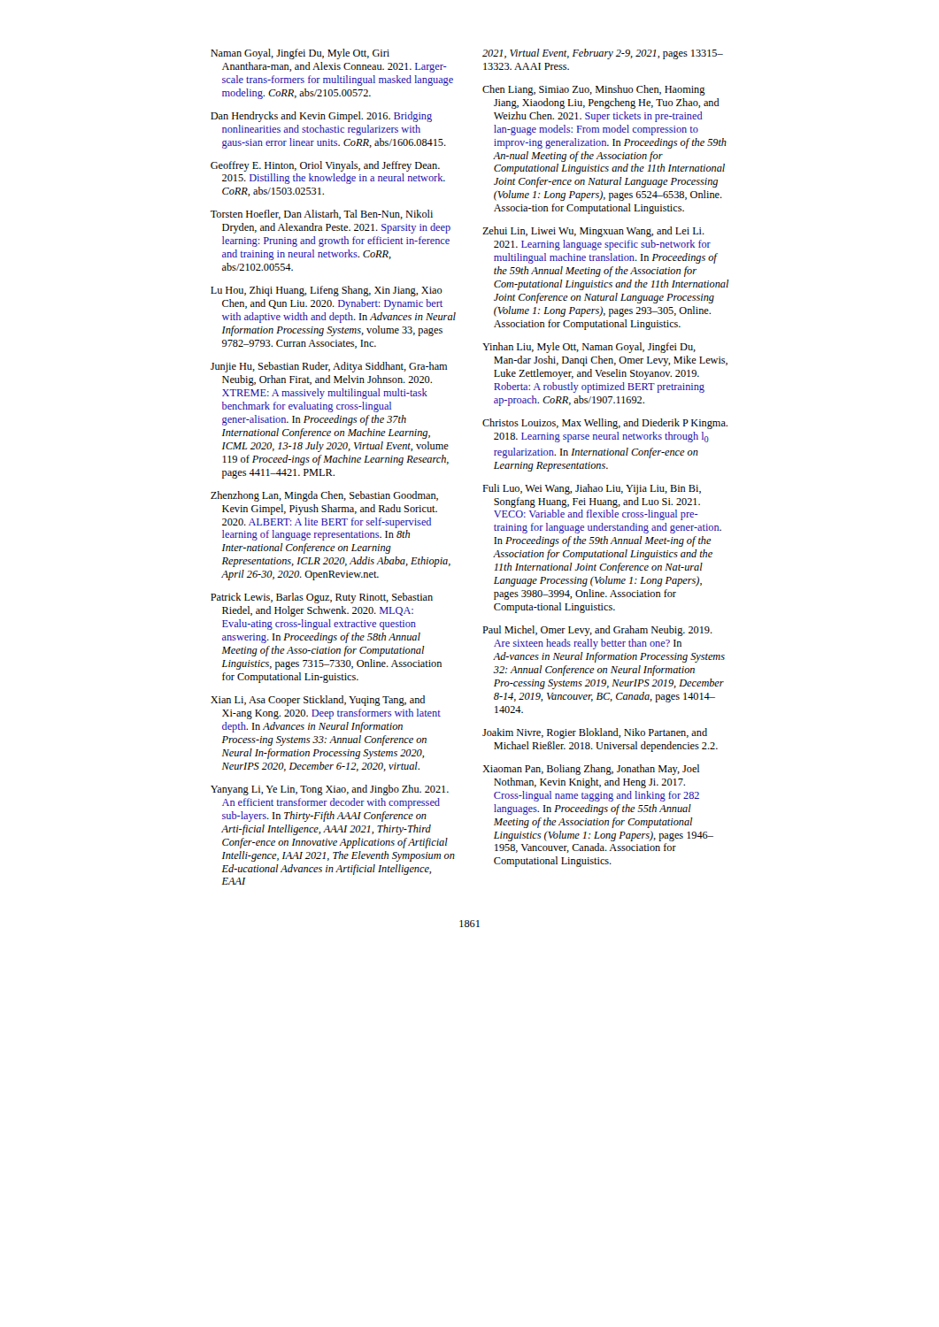Naman Goyal, Jingfei Du, Myle Ott, Giri Ananthara‑man, and Alexis Conneau. 2021. Larger-scale trans‑formers for multilingual masked language modeling. CoRR, abs/2105.00572.
Dan Hendrycks and Kevin Gimpel. 2016. Bridging nonlinearities and stochastic regularizers with gaus‑sian error linear units. CoRR, abs/1606.08415.
Geoffrey E. Hinton, Oriol Vinyals, and Jeffrey Dean. 2015. Distilling the knowledge in a neural network. CoRR, abs/1503.02531.
Torsten Hoefler, Dan Alistarh, Tal Ben-Nun, Nikoli Dryden, and Alexandra Peste. 2021. Sparsity in deep learning: Pruning and growth for efficient in‑ference and training in neural networks. CoRR, abs/2102.00554.
Lu Hou, Zhiqi Huang, Lifeng Shang, Xin Jiang, Xiao Chen, and Qun Liu. 2020. Dynabert: Dynamic bert with adaptive width and depth. In Advances in Neural Information Processing Systems, volume 33, pages 9782–9793. Curran Associates, Inc.
Junjie Hu, Sebastian Ruder, Aditya Siddhant, Gra‑ham Neubig, Orhan Firat, and Melvin Johnson. 2020. XTREME: A massively multilingual multi‑task benchmark for evaluating cross-lingual gener‑alisation. In Proceedings of the 37th International Conference on Machine Learning, ICML 2020, 13-18 July 2020, Virtual Event, volume 119 of Proceed‑ings of Machine Learning Research, pages 4411–4421. PMLR.
Zhenzhong Lan, Mingda Chen, Sebastian Goodman, Kevin Gimpel, Piyush Sharma, and Radu Soricut. 2020. ALBERT: A lite BERT for self-supervised learning of language representations. In 8th Inter‑national Conference on Learning Representations, ICLR 2020, Addis Ababa, Ethiopia, April 26-30, 2020. OpenReview.net.
Patrick Lewis, Barlas Oguz, Ruty Rinott, Sebastian Riedel, and Holger Schwenk. 2020. MLQA: Evalu‑ating cross-lingual extractive question answering. In Proceedings of the 58th Annual Meeting of the Asso‑ciation for Computational Linguistics, pages 7315–7330, Online. Association for Computational Lin‑guistics.
Xian Li, Asa Cooper Stickland, Yuqing Tang, and Xi‑ang Kong. 2020. Deep transformers with latent depth. In Advances in Neural Information Process‑ing Systems 33: Annual Conference on Neural In‑formation Processing Systems 2020, NeurIPS 2020, December 6-12, 2020, virtual.
Yanyang Li, Ye Lin, Tong Xiao, and Jingbo Zhu. 2021. An efficient transformer decoder with compressed sub-layers. In Thirty-Fifth AAAI Conference on Arti‑ficial Intelligence, AAAI 2021, Thirty-Third Confer‑ence on Innovative Applications of Artificial Intelli‑gence, IAAI 2021, The Eleventh Symposium on Ed‑ucational Advances in Artificial Intelligence, EAAI
2021, Virtual Event, February 2-9, 2021, pages 13315–13323. AAAI Press.
Chen Liang, Simiao Zuo, Minshuo Chen, Haoming Jiang, Xiaodong Liu, Pengcheng He, Tuo Zhao, and Weizhu Chen. 2021. Super tickets in pre-trained lan‑guage models: From model compression to improv‑ing generalization. In Proceedings of the 59th An‑nual Meeting of the Association for Computational Linguistics and the 11th International Joint Confer‑ence on Natural Language Processing (Volume 1: Long Papers), pages 6524–6538, Online. Associa‑tion for Computational Linguistics.
Zehui Lin, Liwei Wu, Mingxuan Wang, and Lei Li. 2021. Learning language specific sub-network for multilingual machine translation. In Proceedings of the 59th Annual Meeting of the Association for Com‑putational Linguistics and the 11th International Joint Conference on Natural Language Processing (Volume 1: Long Papers), pages 293–305, Online. Association for Computational Linguistics.
Yinhan Liu, Myle Ott, Naman Goyal, Jingfei Du, Man‑dar Joshi, Danqi Chen, Omer Levy, Mike Lewis, Luke Zettlemoyer, and Veselin Stoyanov. 2019. Roberta: A robustly optimized BERT pretraining ap‑proach. CoRR, abs/1907.11692.
Christos Louizos, Max Welling, and Diederik P Kingma. 2018. Learning sparse neural networks through l0 regularization. In International Confer‑ence on Learning Representations.
Fuli Luo, Wei Wang, Jiahao Liu, Yijia Liu, Bin Bi, Songfang Huang, Fei Huang, and Luo Si. 2021. VECO: Variable and flexible cross-lingual pre-training for language understanding and gener‑ation. In Proceedings of the 59th Annual Meet‑ing of the Association for Computational Linguistics and the 11th International Joint Conference on Nat‑ural Language Processing (Volume 1: Long Papers), pages 3980–3994, Online. Association for Computa‑tional Linguistics.
Paul Michel, Omer Levy, and Graham Neubig. 2019. Are sixteen heads really better than one? In Ad‑vances in Neural Information Processing Systems 32: Annual Conference on Neural Information Pro‑cessing Systems 2019, NeurIPS 2019, December 8-14, 2019, Vancouver, BC, Canada, pages 14014–14024.
Joakim Nivre, Rogier Blokland, Niko Partanen, and Michael Rießler. 2018. Universal dependencies 2.2.
Xiaoman Pan, Boliang Zhang, Jonathan May, Joel Nothman, Kevin Knight, and Heng Ji. 2017. Cross‑lingual name tagging and linking for 282 languages. In Proceedings of the 55th Annual Meeting of the Association for Computational Linguistics (Volume 1: Long Papers), pages 1946–1958, Vancouver, Canada. Association for Computational Linguistics.
1861